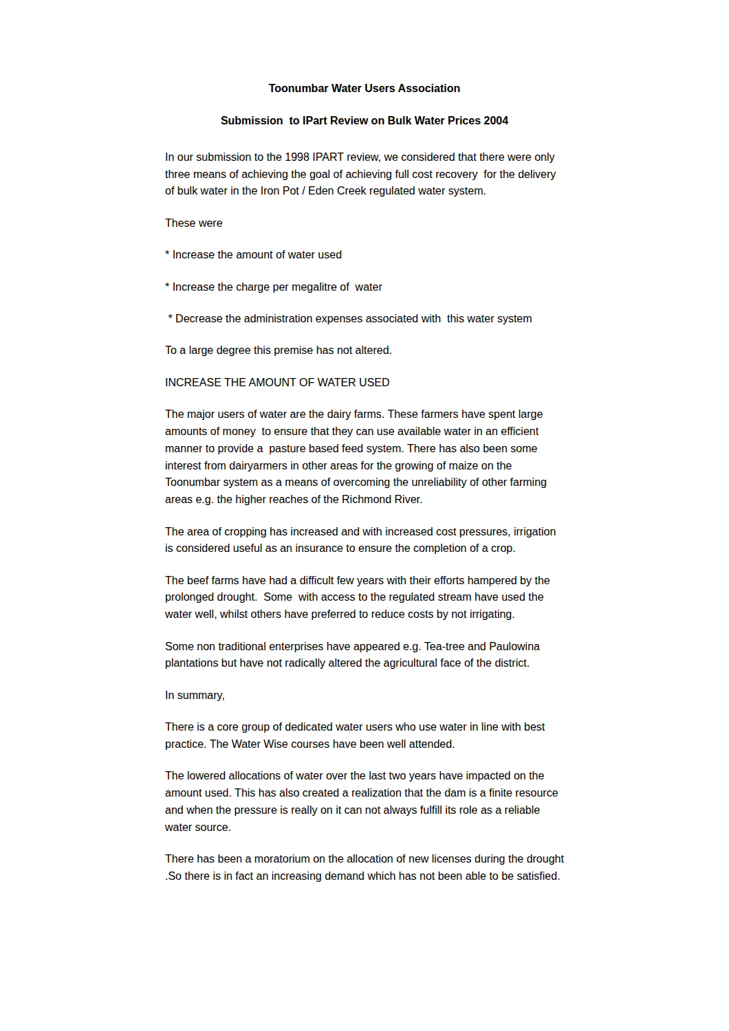Toonumbar Water Users Association
Submission to IPart Review on Bulk Water Prices 2004
In our submission to the 1998 IPART review, we considered that there were only three means of achieving the goal of achieving full cost recovery for the delivery of bulk water in the Iron Pot / Eden Creek regulated water system.
These were
* Increase the amount of water used
* Increase the charge per megalitre of water
* Decrease the administration expenses associated with this water system
To a large degree this premise has not altered.
INCREASE THE AMOUNT OF WATER USED
The major users of water are the dairy farms. These farmers have spent large amounts of money to ensure that they can use available water in an efficient manner to provide a pasture based feed system. There has also been some interest from dairyarmers in other areas for the growing of maize on the Toonumbar system as a means of overcoming the unreliability of other farming areas e.g. the higher reaches of the Richmond River.
The area of cropping has increased and with increased cost pressures, irrigation is considered useful as an insurance to ensure the completion of a crop.
The beef farms have had a difficult few years with their efforts hampered by the prolonged drought. Some with access to the regulated stream have used the water well, whilst others have preferred to reduce costs by not irrigating.
Some non traditional enterprises have appeared e.g. Tea-tree and Paulowina plantations but have not radically altered the agricultural face of the district.
In summary,
There is a core group of dedicated water users who use water in line with best practice. The Water Wise courses have been well attended.
The lowered allocations of water over the last two years have impacted on the amount used. This has also created a realization that the dam is a finite resource and when the pressure is really on it can not always fulfill its role as a reliable water source.
There has been a moratorium on the allocation of new licenses during the drought .So there is in fact an increasing demand which has not been able to be satisfied.